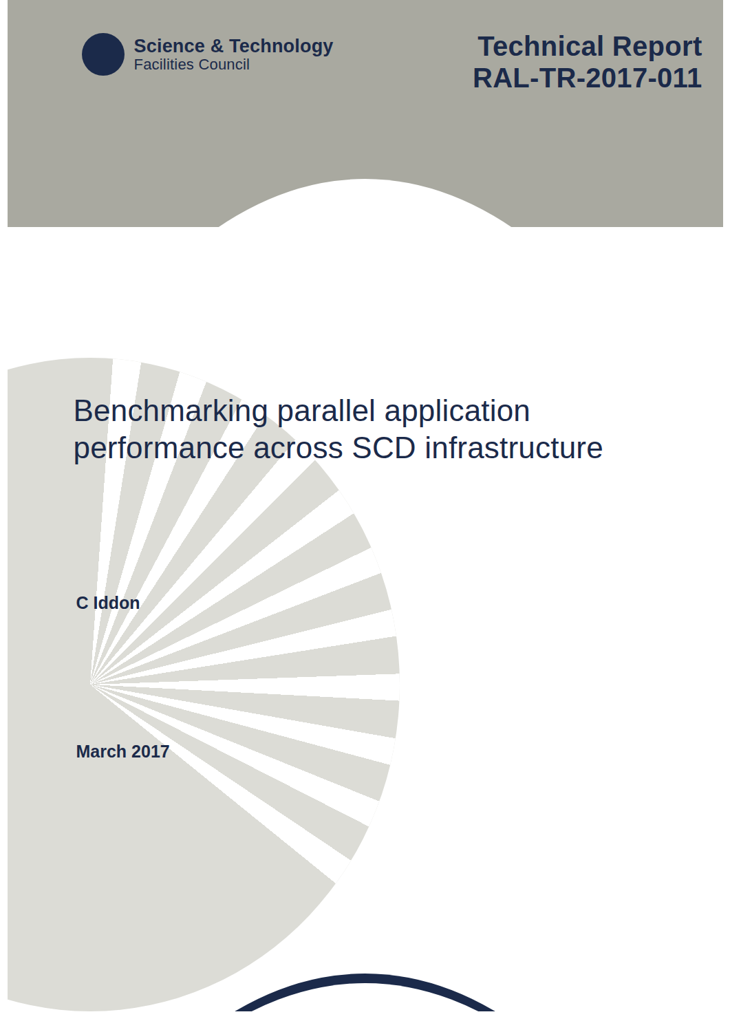Science & Technology
Facilities Council
Technical Report
RAL-TR-2017-011
Benchmarking parallel application performance across SCD infrastructure
C Iddon
March 2017